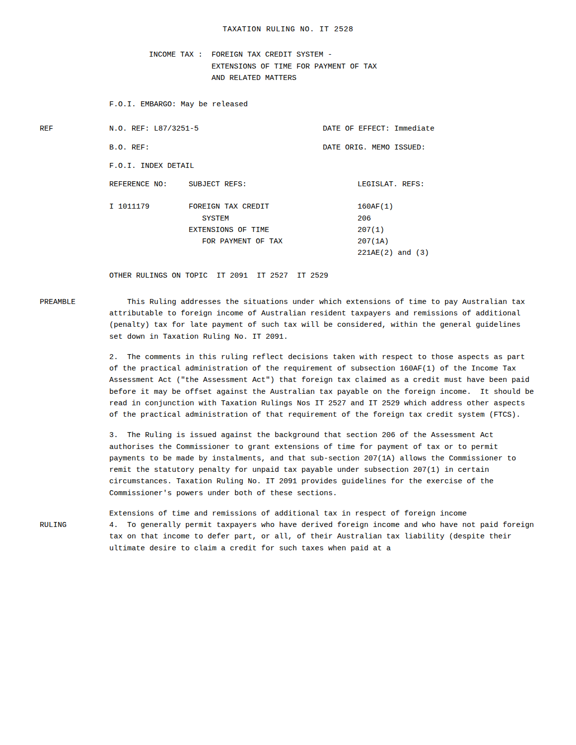TAXATION RULING NO. IT 2528
INCOME TAX : FOREIGN TAX CREDIT SYSTEM - EXTENSIONS OF TIME FOR PAYMENT OF TAX AND RELATED MATTERS
F.O.I. EMBARGO: May be released
| REF | N.O. REF: L87/3251-5 | DATE OF EFFECT: Immediate |
| | B.O. REF: | DATE ORIG. MEMO ISSUED: |
| | F.O.I. INDEX DETAIL |
| | REFERENCE NO: | SUBJECT REFS: | LEGISLAT. REFS: |
| | I 1011179 | FOREIGN TAX CREDIT SYSTEM EXTENSIONS OF TIME FOR PAYMENT OF TAX | 160AF(1) 206 207(1) 207(1A) 221AE(2) and (3) |
OTHER RULINGS ON TOPIC IT 2091 IT 2527 IT 2529
| PREAMBLE | This Ruling addresses the situations under which extensions of time to pay Australian tax attributable to foreign income of Australian resident taxpayers and remissions of additional (penalty) tax for late payment of such tax will be considered, within the general guidelines set down in Taxation Ruling No. IT 2091. 2. The comments in this ruling reflect decisions taken with respect to those aspects as part of the practical administration of the requirement of subsection 160AF(1) of the Income Tax Assessment Act ("the Assessment Act") that foreign tax claimed as a credit must have been paid before it may be offset against the Australian tax payable on the foreign income. It should be read in conjunction with Taxation Rulings Nos IT 2527 and IT 2529 which address other aspects of the practical administration of that requirement of the foreign tax credit system (FTCS). 3. The Ruling is issued against the background that section 206 of the Assessment Act authorises the Commissioner to grant extensions of time for payment of tax or to permit payments to be made by instalments, and that sub-section 207(1A) allows the Commissioner to remit the statutory penalty for unpaid tax payable under subsection 207(1) in certain circumstances. Taxation Ruling No. IT 2091 provides guidelines for the exercise of the Commissioner's powers under both of these sections. Extensions of time and remissions of additional tax in respect of foreign income |
| RULING | 4. To generally permit taxpayers who have derived foreign income and who have not paid foreign tax on that income to defer part, or all, of their Australian tax liability (despite their ultimate desire to claim a credit for such taxes when paid at a |